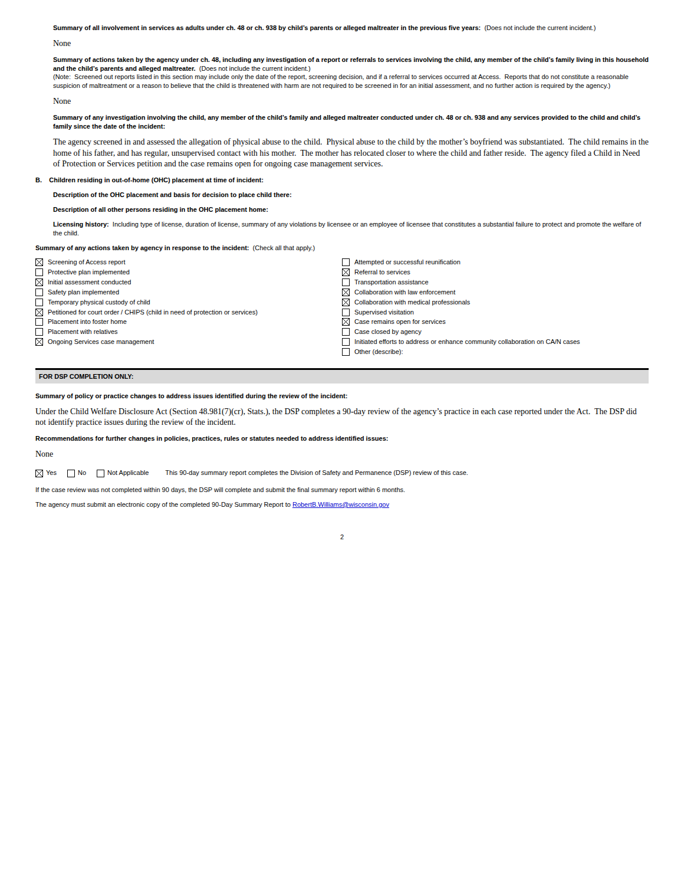Summary of all involvement in services as adults under ch. 48 or ch. 938 by child’s parents or alleged maltreater in the previous five years: (Does not include the current incident.)
None
Summary of actions taken by the agency under ch. 48, including any investigation of a report or referrals to services involving the child, any member of the child’s family living in this household and the child’s parents and alleged maltreater. (Does not include the current incident.)
(Note: Screened out reports listed in this section may include only the date of the report, screening decision, and if a referral to services occurred at Access. Reports that do not constitute a reasonable suspicion of maltreatment or a reason to believe that the child is threatened with harm are not required to be screened in for an initial assessment, and no further action is required by the agency.)
None
Summary of any investigation involving the child, any member of the child’s family and alleged maltreater conducted under ch. 48 or ch. 938 and any services provided to the child and child’s family since the date of the incident:
The agency screened in and assessed the allegation of physical abuse to the child. Physical abuse to the child by the mother’s boyfriend was substantiated. The child remains in the home of his father, and has regular, unsupervised contact with his mother. The mother has relocated closer to where the child and father reside. The agency filed a Child in Need of Protection or Services petition and the case remains open for ongoing case management services.
B. Children residing in out-of-home (OHC) placement at time of incident:
Description of the OHC placement and basis for decision to place child there:
Description of all other persons residing in the OHC placement home:
Licensing history: Including type of license, duration of license, summary of any violations by licensee or an employee of licensee that constitutes a substantial failure to protect and promote the welfare of the child.
Summary of any actions taken by agency in response to the incident: (Check all that apply.)
| Screening of Access report Protective plan implemented Initial assessment conducted Safety plan implemented Temporary physical custody of child Petitioned for court order / CHIPS (child in need of protection or services) Placement into foster home Placement with relatives Ongoing Services case management | Attempted or successful reunification Referral to services Transportation assistance Collaboration with law enforcement Collaboration with medical professionals Supervised visitation Case remains open for services Case closed by agency Initiated efforts to address or enhance community collaboration on CA/N cases Other (describe): |
FOR DSP COMPLETION ONLY:
Summary of policy or practice changes to address issues identified during the review of the incident:
Under the Child Welfare Disclosure Act (Section 48.981(7)(cr), Stats.), the DSP completes a 90-day review of the agency’s practice in each case reported under the Act. The DSP did not identify practice issues during the review of the incident.
Recommendations for further changes in policies, practices, rules or statutes needed to address identified issues:
None
Yes
No
Not Applicable
This 90-day summary report completes the Division of Safety and Permanence (DSP) review of this case.
If the case review was not completed within 90 days, the DSP will complete and submit the final summary report within 6 months.
The agency must submit an electronic copy of the completed 90-Day Summary Report to RobertB.Williams@wisconsin.gov
2